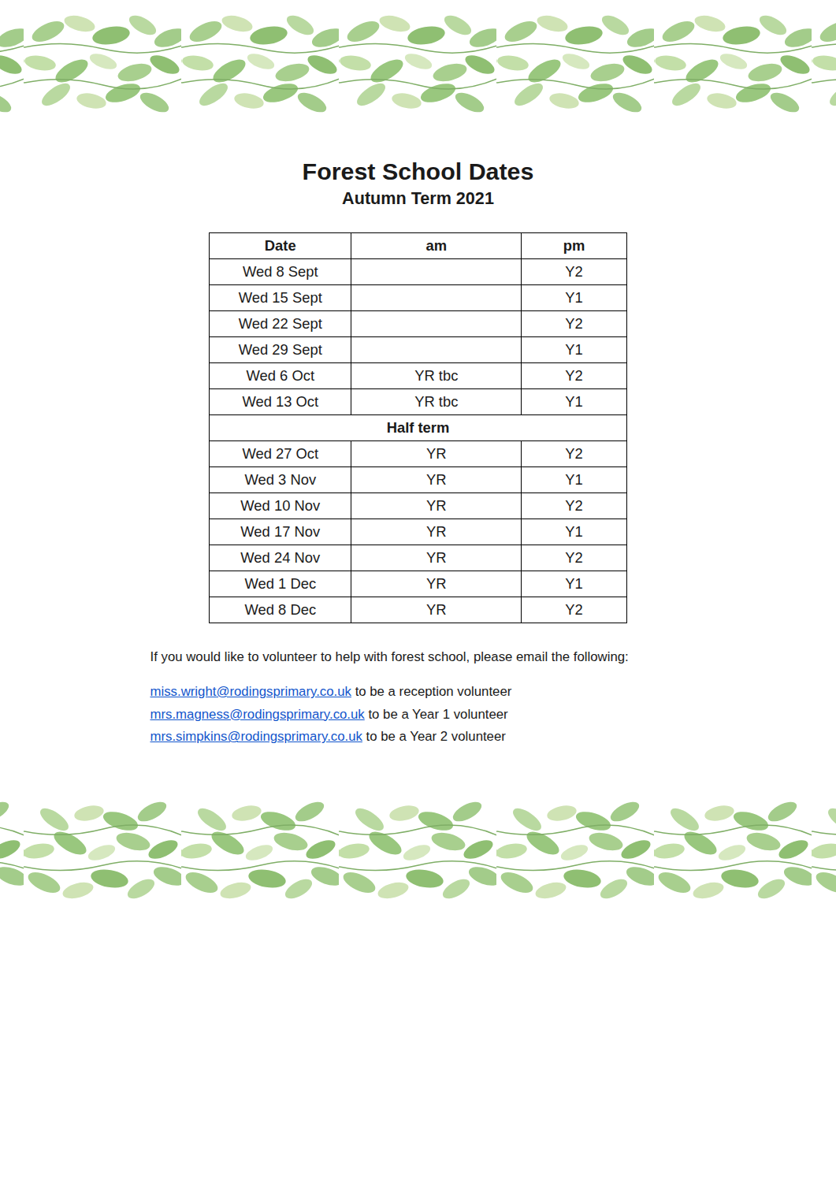Forest School Dates
Autumn Term 2021
| Date | am | pm |
| --- | --- | --- |
| Wed 8 Sept | | Y2 |
| Wed 15 Sept | | Y1 |
| Wed 22 Sept | | Y2 |
| Wed 29 Sept | | Y1 |
| Wed 6 Oct | YR tbc | Y2 |
| Wed 13 Oct | YR tbc | Y1 |
| Half term |
| Wed 27 Oct | YR | Y2 |
| Wed 3 Nov | YR | Y1 |
| Wed 10 Nov | YR | Y2 |
| Wed 17 Nov | YR | Y1 |
| Wed 24 Nov | YR | Y2 |
| Wed 1 Dec | YR | Y1 |
| Wed 8 Dec | YR | Y2 |
If you would like to volunteer to help with forest school, please email the following:
miss.wright@rodingsprimary.co.uk to be a reception volunteer
mrs.magness@rodingsprimary.co.uk to be a Year 1 volunteer
mrs.simpkins@rodingsprimary.co.uk to be a Year 2 volunteer